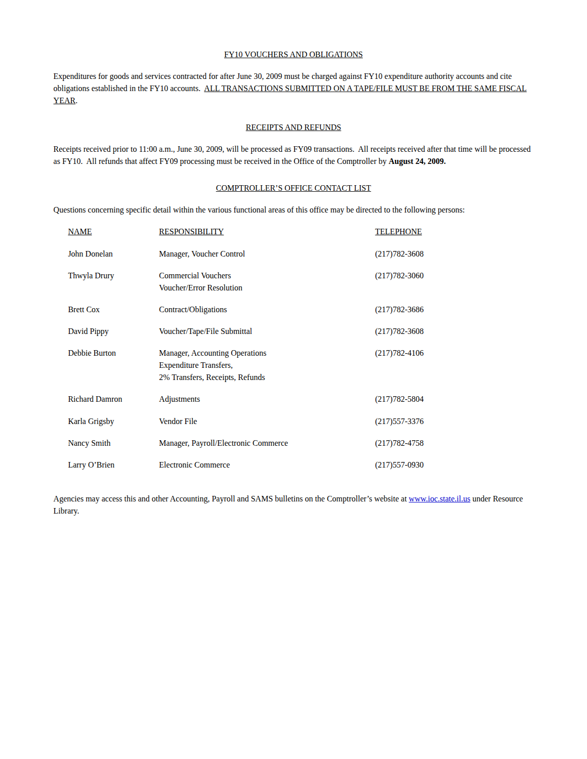FY10 VOUCHERS AND OBLIGATIONS
Expenditures for goods and services contracted for after June 30, 2009 must be charged against FY10 expenditure authority accounts and cite obligations established in the FY10 accounts. ALL TRANSACTIONS SUBMITTED ON A TAPE/FILE MUST BE FROM THE SAME FISCAL YEAR.
RECEIPTS AND REFUNDS
Receipts received prior to 11:00 a.m., June 30, 2009, will be processed as FY09 transactions. All receipts received after that time will be processed as FY10. All refunds that affect FY09 processing must be received in the Office of the Comptroller by August 24, 2009.
COMPTROLLER’S OFFICE CONTACT LIST
Questions concerning specific detail within the various functional areas of this office may be directed to the following persons:
| NAME | RESPONSIBILITY | TELEPHONE |
| --- | --- | --- |
| John Donelan | Manager, Voucher Control | (217)782-3608 |
| Thwyla Drury | Commercial Vouchers Voucher/Error Resolution | (217)782-3060 |
| Brett Cox | Contract/Obligations | (217)782-3686 |
| David Pippy | Voucher/Tape/File Submittal | (217)782-3608 |
| Debbie Burton | Manager, Accounting Operations Expenditure Transfers, 2% Transfers, Receipts, Refunds | (217)782-4106 |
| Richard Damron | Adjustments | (217)782-5804 |
| Karla Grigsby | Vendor File | (217)557-3376 |
| Nancy Smith | Manager, Payroll/Electronic Commerce | (217)782-4758 |
| Larry O’Brien | Electronic Commerce | (217)557-0930 |
Agencies may access this and other Accounting, Payroll and SAMS bulletins on the Comptroller’s website at www.ioc.state.il.us under Resource Library.